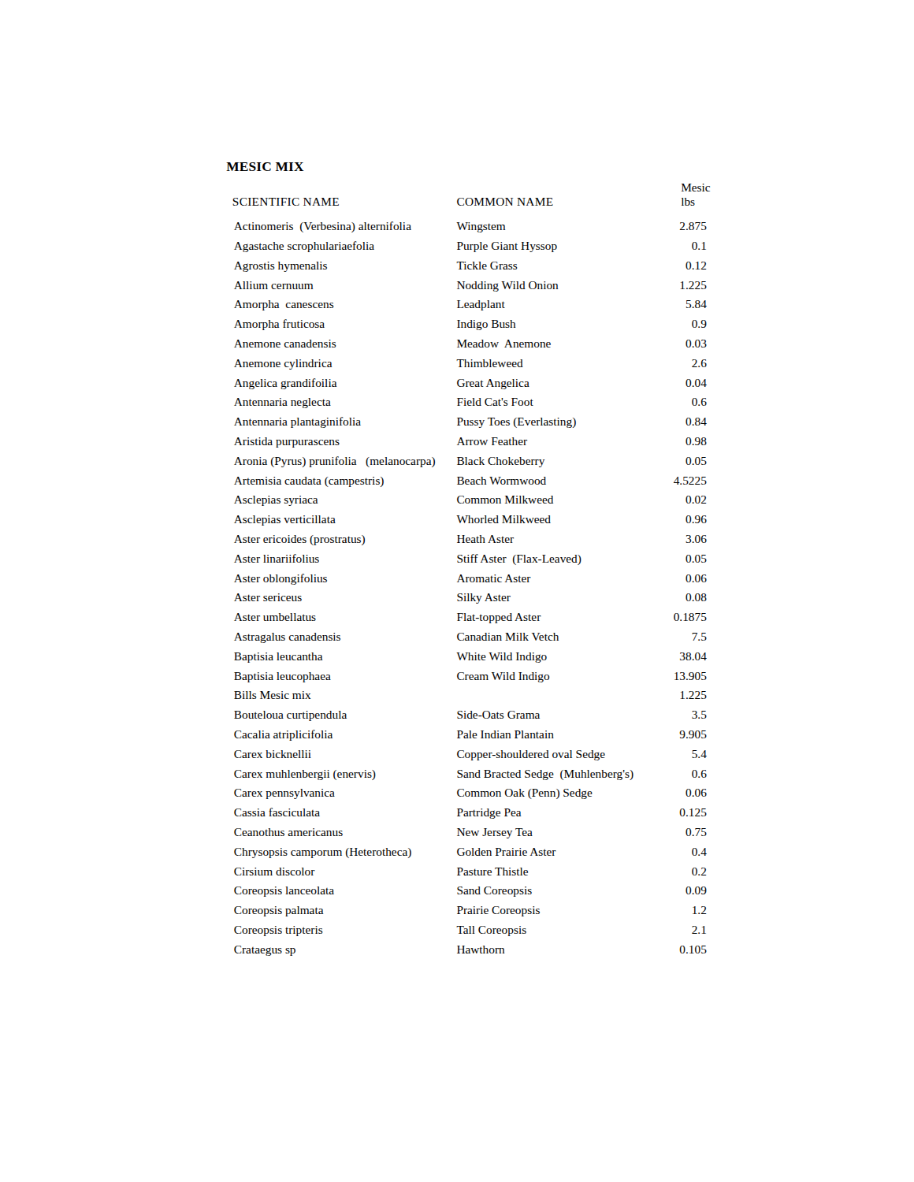MESIC MIX
| SCIENTIFIC NAME | COMMON NAME | Mesic lbs |
| --- | --- | --- |
| Actinomeris (Verbesina) alternifolia | Wingstem | 2.875 |
| Agastache scrophulariaefolia | Purple Giant Hyssop | 0.1 |
| Agrostis hymenalis | Tickle Grass | 0.12 |
| Allium cernuum | Nodding Wild Onion | 1.225 |
| Amorpha canescens | Leadplant | 5.84 |
| Amorpha fruticosa | Indigo Bush | 0.9 |
| Anemone canadensis | Meadow Anemone | 0.03 |
| Anemone cylindrica | Thimbleweed | 2.6 |
| Angelica grandifoilia | Great Angelica | 0.04 |
| Antennaria neglecta | Field Cat's Foot | 0.6 |
| Antennaria plantaginifolia | Pussy Toes (Everlasting) | 0.84 |
| Aristida purpurascens | Arrow Feather | 0.98 |
| Aronia (Pyrus) prunifolia (melanocarpa) | Black Chokeberry | 0.05 |
| Artemisia caudata (campestris) | Beach Wormwood | 4.5225 |
| Asclepias syriaca | Common Milkweed | 0.02 |
| Asclepias verticillata | Whorled Milkweed | 0.96 |
| Aster ericoides (prostratus) | Heath Aster | 3.06 |
| Aster linariifolius | Stiff Aster (Flax-Leaved) | 0.05 |
| Aster oblongifolius | Aromatic Aster | 0.06 |
| Aster sericeus | Silky Aster | 0.08 |
| Aster umbellatus | Flat-topped Aster | 0.1875 |
| Astragalus canadensis | Canadian Milk Vetch | 7.5 |
| Baptisia leucantha | White Wild Indigo | 38.04 |
| Baptisia leucophaea | Cream Wild Indigo | 13.905 |
| Bills Mesic mix | | 1.225 |
| Bouteloua curtipendula | Side-Oats Grama | 3.5 |
| Cacalia atriplicifolia | Pale Indian Plantain | 9.905 |
| Carex bicknellii | Copper-shouldered oval Sedge | 5.4 |
| Carex muhlenbergii (enervis) | Sand Bracted Sedge (Muhlenberg's) | 0.6 |
| Carex pennsylvanica | Common Oak (Penn) Sedge | 0.06 |
| Cassia fasciculata | Partridge Pea | 0.125 |
| Ceanothus americanus | New Jersey Tea | 0.75 |
| Chrysopsis camporum (Heterotheca) | Golden Prairie Aster | 0.4 |
| Cirsium discolor | Pasture Thistle | 0.2 |
| Coreopsis lanceolata | Sand Coreopsis | 0.09 |
| Coreopsis palmata | Prairie Coreopsis | 1.2 |
| Coreopsis tripteris | Tall Coreopsis | 2.1 |
| Crataegus sp | Hawthorn | 0.105 |